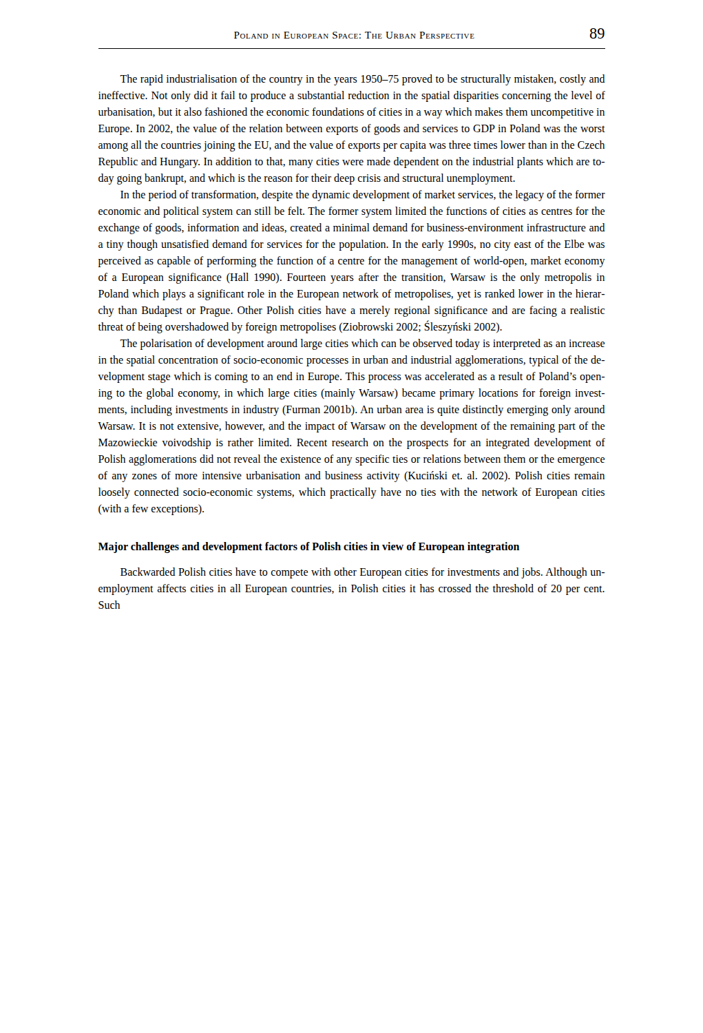Poland in European Space: The Urban Perspective
89
The rapid industrialisation of the country in the years 1950–75 proved to be structurally mistaken, costly and ineffective. Not only did it fail to produce a substantial reduction in the spatial disparities concerning the level of urbanisation, but it also fashioned the economic foundations of cities in a way which makes them uncompetitive in Europe. In 2002, the value of the relation between exports of goods and services to GDP in Poland was the worst among all the countries joining the EU, and the value of exports per capita was three times lower than in the Czech Republic and Hungary. In addition to that, many cities were made dependent on the industrial plants which are today going bankrupt, and which is the reason for their deep crisis and structural unemployment.
In the period of transformation, despite the dynamic development of market services, the legacy of the former economic and political system can still be felt. The former system limited the functions of cities as centres for the exchange of goods, information and ideas, created a minimal demand for business-environment infrastructure and a tiny though unsatisfied demand for services for the population. In the early 1990s, no city east of the Elbe was perceived as capable of performing the function of a centre for the management of world-open, market economy of a European significance (Hall 1990). Fourteen years after the transition, Warsaw is the only metropolis in Poland which plays a significant role in the European network of metropolises, yet is ranked lower in the hierarchy than Budapest or Prague. Other Polish cities have a merely regional significance and are facing a realistic threat of being overshadowed by foreign metropolises (Ziobrowski 2002; Śleszyński 2002).
The polarisation of development around large cities which can be observed today is interpreted as an increase in the spatial concentration of socio-economic processes in urban and industrial agglomerations, typical of the development stage which is coming to an end in Europe. This process was accelerated as a result of Poland’s opening to the global economy, in which large cities (mainly Warsaw) became primary locations for foreign investments, including investments in industry (Furman 2001b). An urban area is quite distinctly emerging only around Warsaw. It is not extensive, however, and the impact of Warsaw on the development of the remaining part of the Mazowieckie voivodship is rather limited. Recent research on the prospects for an integrated development of Polish agglomerations did not reveal the existence of any specific ties or relations between them or the emergence of any zones of more intensive urbanisation and business activity (Kuciński et. al. 2002). Polish cities remain loosely connected socio-economic systems, which practically have no ties with the network of European cities (with a few exceptions).
Major challenges and development factors of Polish cities in view of European integration
Backwarded Polish cities have to compete with other European cities for investments and jobs. Although unemployment affects cities in all European countries, in Polish cities it has crossed the threshold of 20 per cent. Such